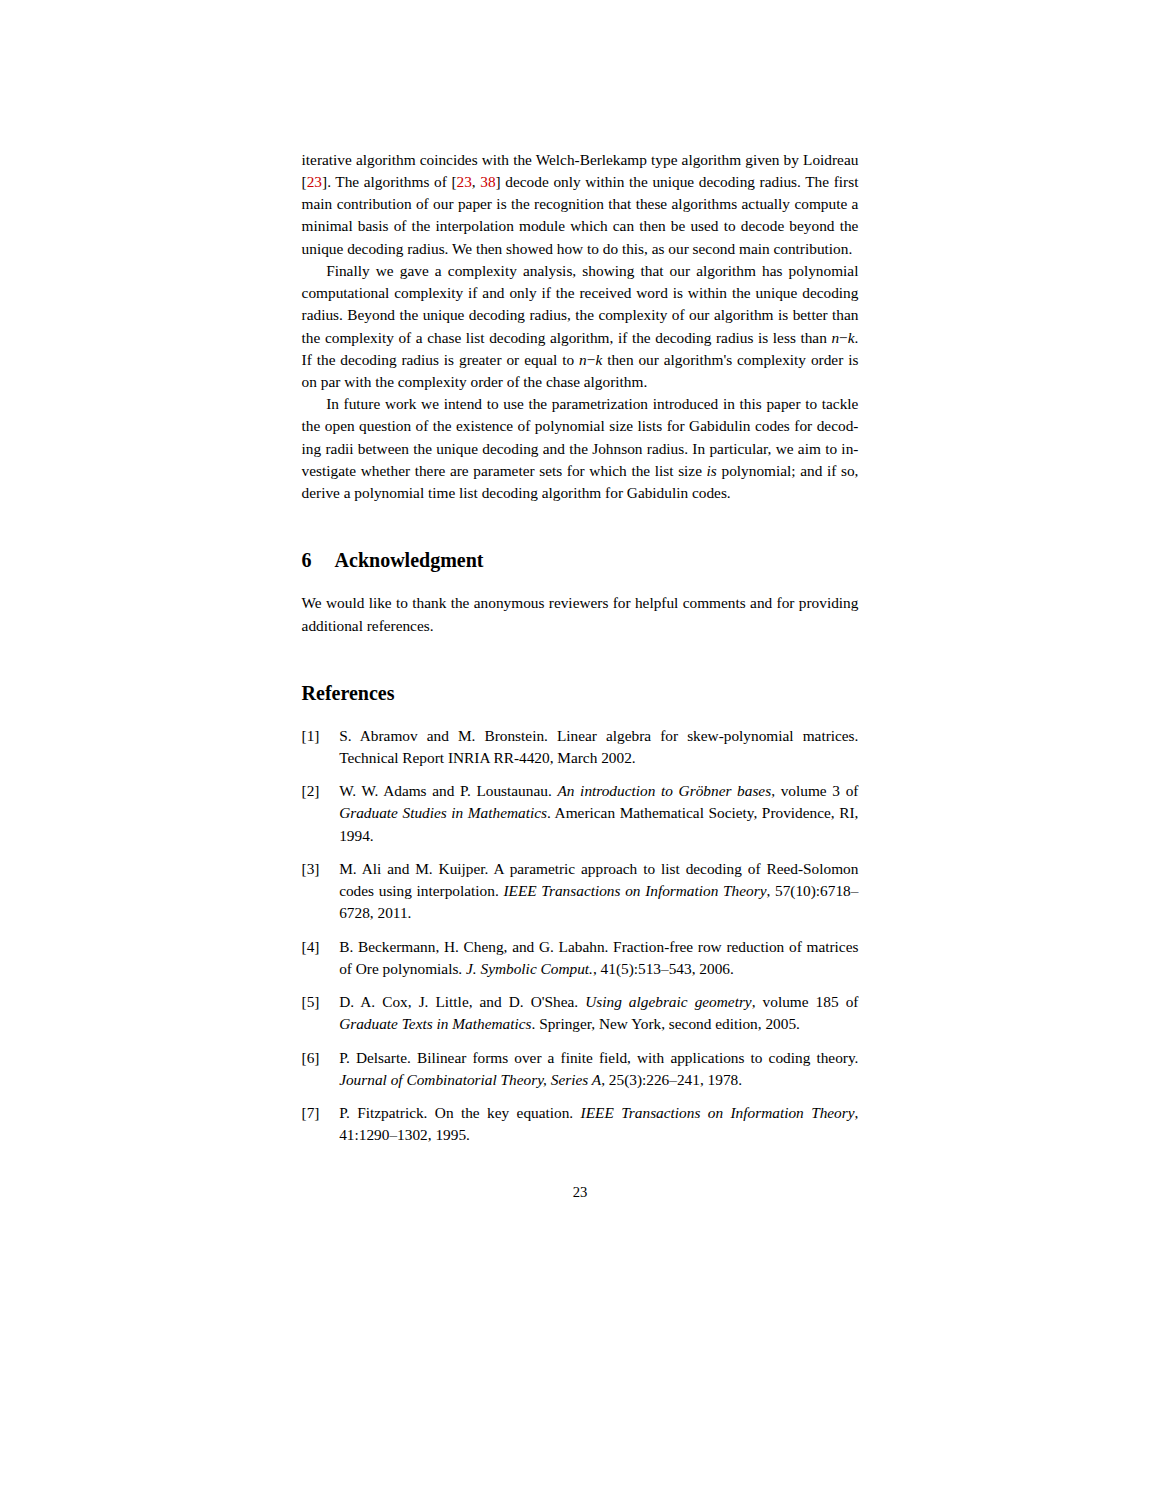iterative algorithm coincides with the Welch-Berlekamp type algorithm given by Loidreau [23]. The algorithms of [23, 38] decode only within the unique decoding radius. The first main contribution of our paper is the recognition that these algorithms actually compute a minimal basis of the interpolation module which can then be used to decode beyond the unique decoding radius. We then showed how to do this, as our second main contribution.
Finally we gave a complexity analysis, showing that our algorithm has polynomial computational complexity if and only if the received word is within the unique decoding radius. Beyond the unique decoding radius, the complexity of our algorithm is better than the complexity of a chase list decoding algorithm, if the decoding radius is less than n−k. If the decoding radius is greater or equal to n−k then our algorithm's complexity order is on par with the complexity order of the chase algorithm.
In future work we intend to use the parametrization introduced in this paper to tackle the open question of the existence of polynomial size lists for Gabidulin codes for decoding radii between the unique decoding and the Johnson radius. In particular, we aim to investigate whether there are parameter sets for which the list size is polynomial; and if so, derive a polynomial time list decoding algorithm for Gabidulin codes.
6 Acknowledgment
We would like to thank the anonymous reviewers for helpful comments and for providing additional references.
References
[1]
S. Abramov and M. Bronstein. Linear algebra for skew-polynomial matrices. Technical Report INRIA RR-4420, March 2002.
[2]
W. W. Adams and P. Loustaunau. An introduction to Gröbner bases, volume 3 of Graduate Studies in Mathematics. American Mathematical Society, Providence, RI, 1994.
[3]
M. Ali and M. Kuijper. A parametric approach to list decoding of Reed-Solomon codes using interpolation. IEEE Transactions on Information Theory, 57(10):6718–6728, 2011.
[4]
B. Beckermann, H. Cheng, and G. Labahn. Fraction-free row reduction of matrices of Ore polynomials. J. Symbolic Comput., 41(5):513–543, 2006.
[5]
D. A. Cox, J. Little, and D. O'Shea. Using algebraic geometry, volume 185 of Graduate Texts in Mathematics. Springer, New York, second edition, 2005.
[6]
P. Delsarte. Bilinear forms over a finite field, with applications to coding theory. Journal of Combinatorial Theory, Series A, 25(3):226–241, 1978.
[7]
P. Fitzpatrick. On the key equation. IEEE Transactions on Information Theory, 41:1290–1302, 1995.
23